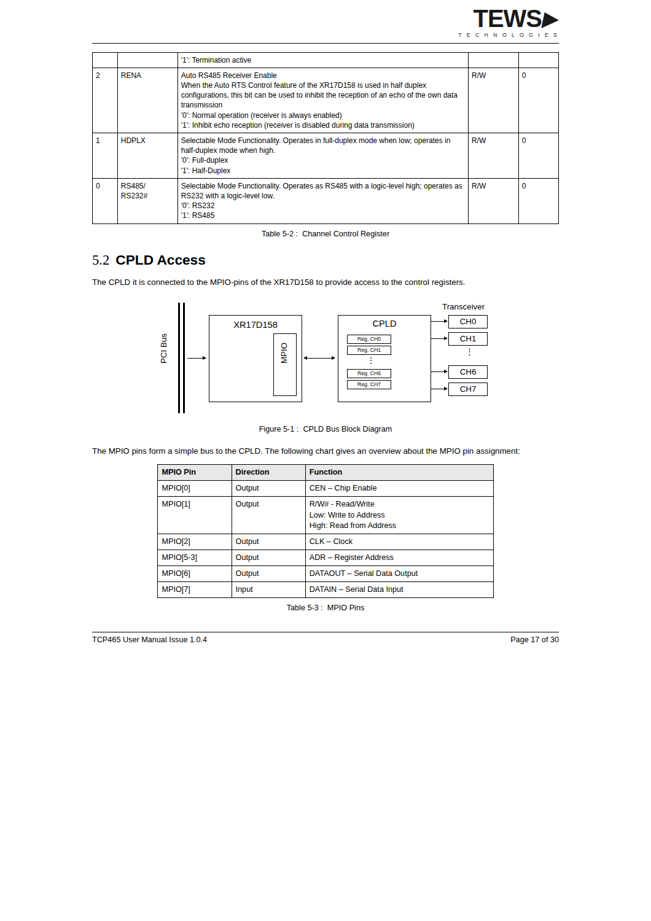TEWS
T E C H N O L O G I E S
| | | '1': Termination active | | |
| 2 | RENA | Auto RS485 Receiver Enable When the Auto RTS Control feature of the XR17D158 is used in half duplex configurations, this bit can be used to inhibit the reception of an echo of the own data transmission '0': Normal operation (receiver is always enabled) '1': Inhibit echo reception (receiver is disabled during data transmission) | R/W | 0 |
| 1 | HDPLX | Selectable Mode Functionality. Operates in full-duplex mode when low; operates in half-duplex mode when high. '0': Full-duplex '1': Half-Duplex | R/W | 0 |
| 0 | RS485/ RS232# | Selectable Mode Functionality. Operates as RS485 with a logic-level high; operates as RS232 with a logic-level low. '0': RS232 '1': RS485 | R/W | 0 |
Table 5-2 : Channel Control Register
5.2 CPLD Access
The CPLD it is connected to the MPIO-pins of the XR17D158 to provide access to the control registers.
PCI Bus
XR17D158
MPIO
CPLD
Reg. CH0
Reg. CH1
⋮
Reg. CH6
Reg. CH7
Transceiver
CH0
CH1
⋮
CH6
CH7
Figure 5-1 : CPLD Bus Block Diagram
The MPIO pins form a simple bus to the CPLD. The following chart gives an overview about the MPIO pin assignment:
| MPIO Pin | Direction | Function |
| --- | --- | --- |
| MPIO[0] | Output | CEN – Chip Enable |
| MPIO[1] | Output | R/W# - Read/Write Low: Write to Address High: Read from Address |
| MPIO[2] | Output | CLK – Clock |
| MPIO[5-3] | Output | ADR – Register Address |
| MPIO[6] | Output | DATAOUT – Serial Data Output |
| MPIO[7] | Input | DATAIN – Serial Data Input |
Table 5-3 : MPIO Pins
TCP465 User Manual Issue 1.0.4
Page 17 of 30